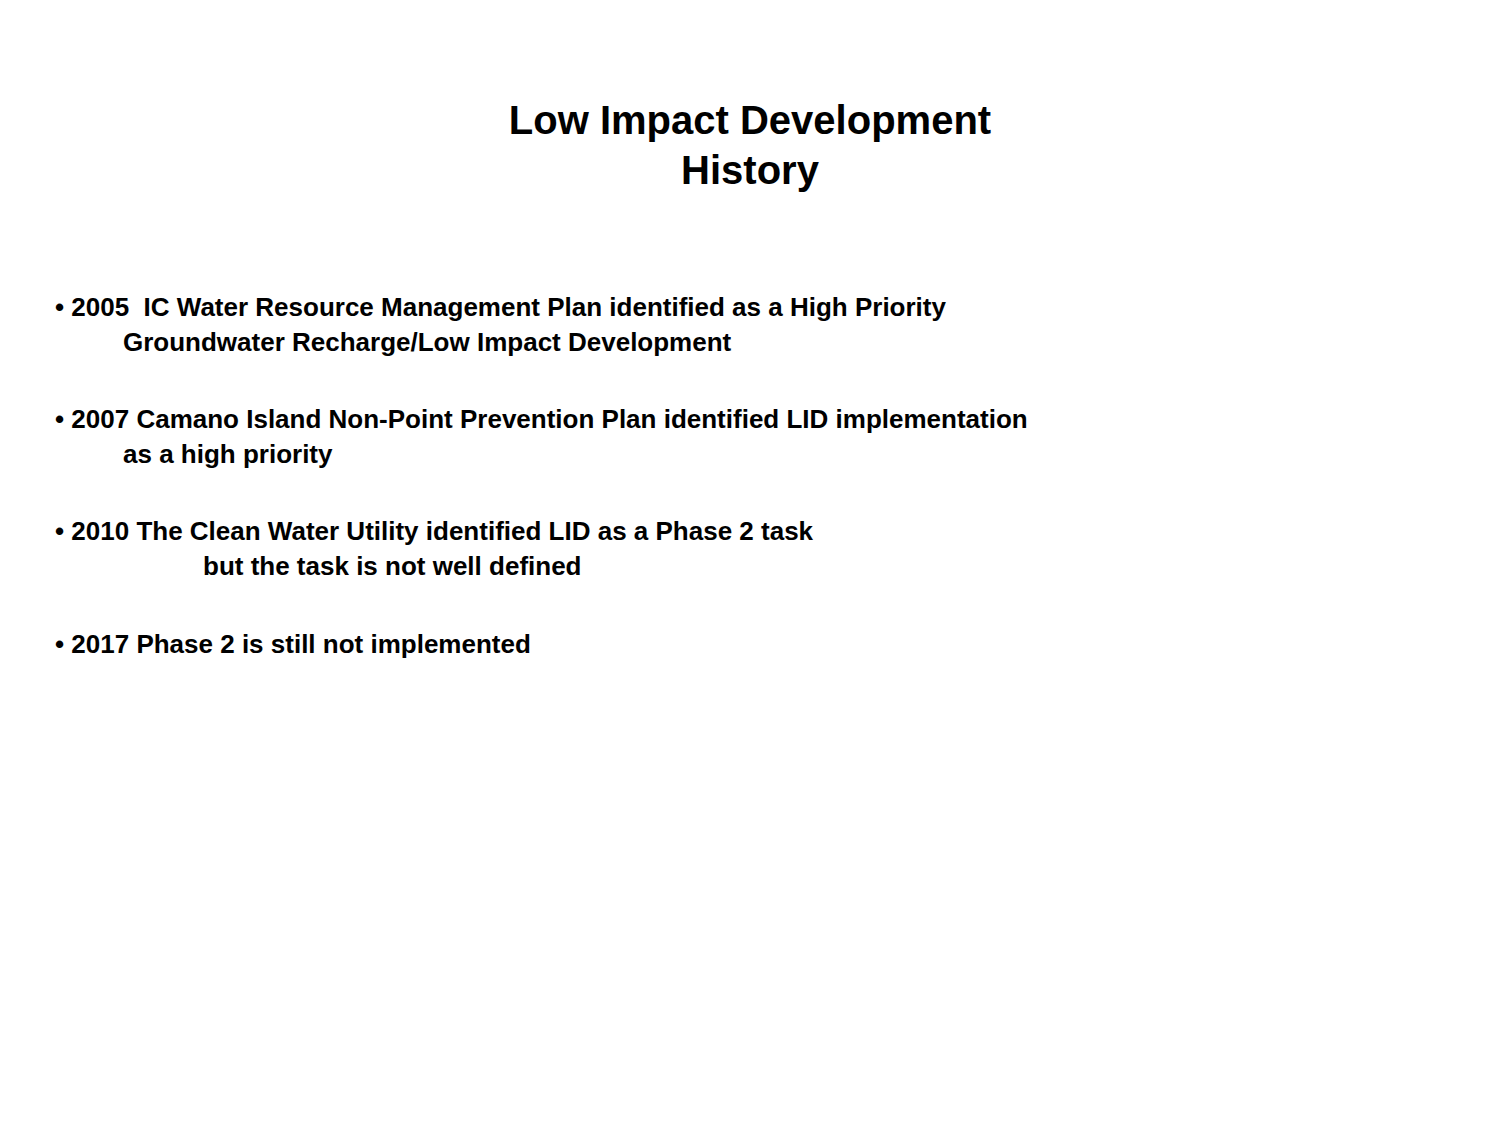Low Impact Development
History
• 2005 IC Water Resource Management Plan identified as a High Priority Groundwater Recharge/Low Impact Development
• 2007 Camano Island Non-Point Prevention Plan identified LID implementation as a high priority
• 2010 The Clean Water Utility identified LID as a Phase 2 task but the task is not well defined
• 2017 Phase 2 is still not implemented